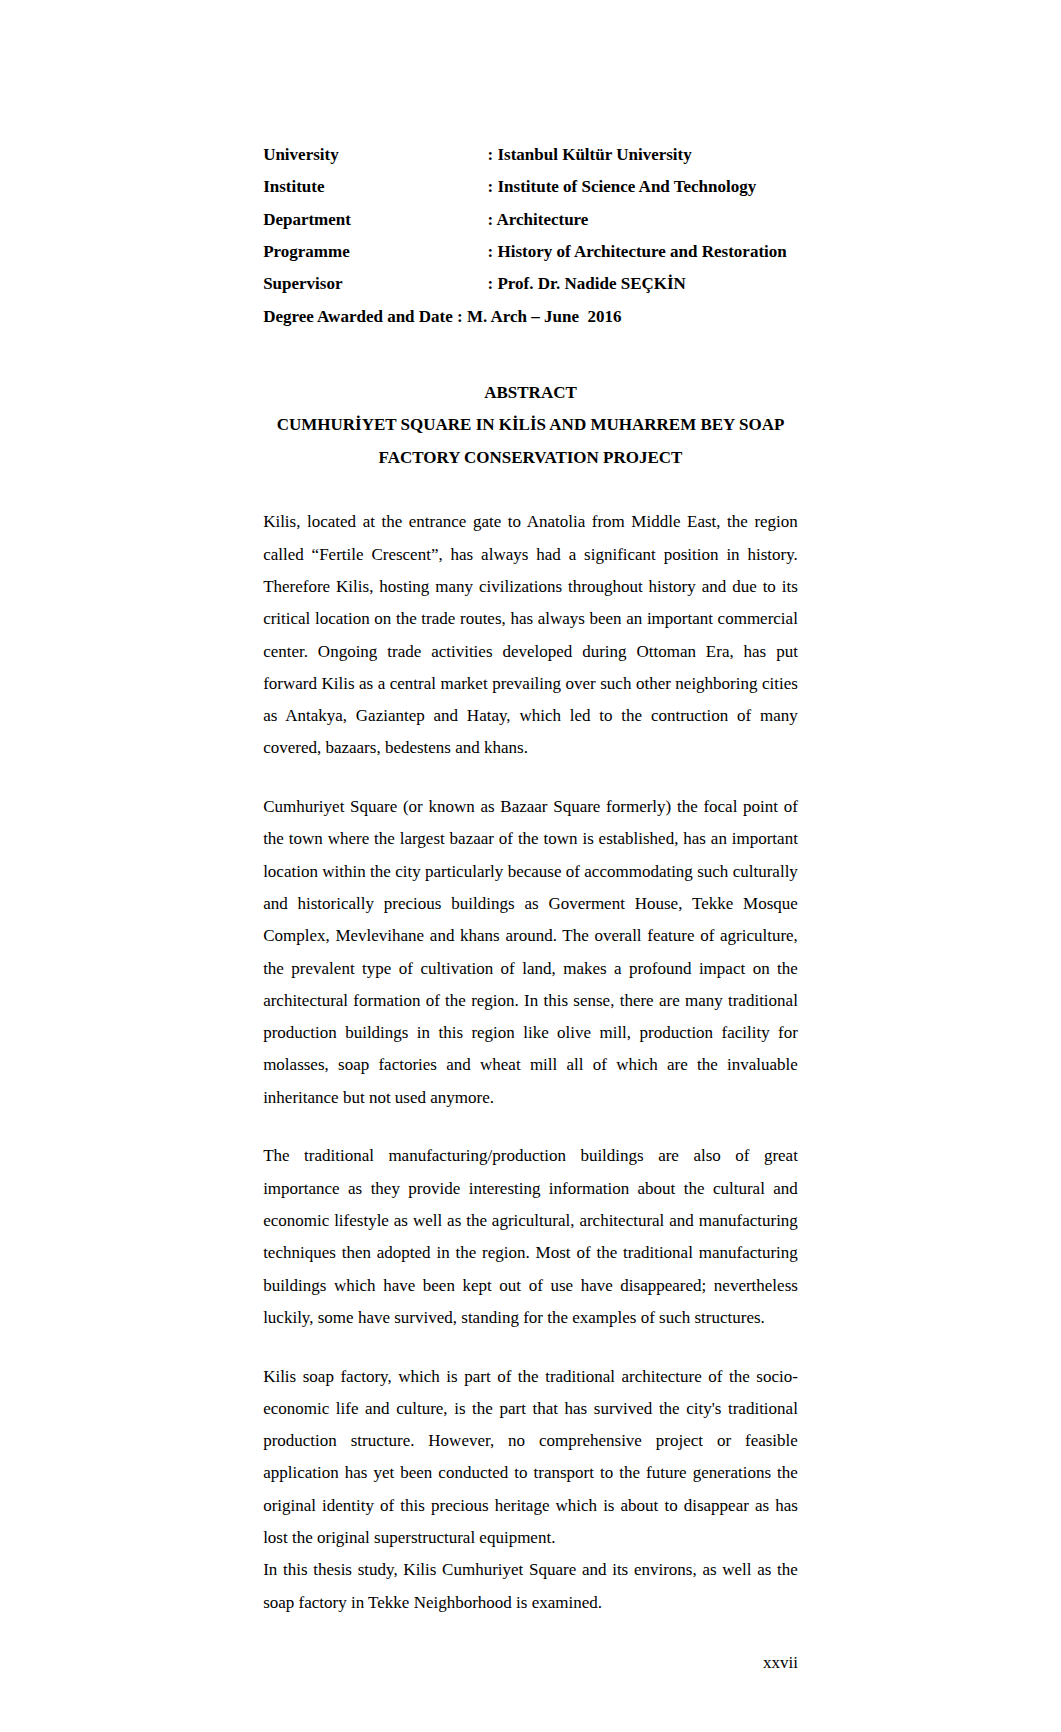University: Istanbul Kültür University
Institute: Institute of Science And Technology
Department: Architecture
Programme: History of Architecture and Restoration
Supervisor: Prof. Dr. Nadide SEÇKİN
Degree Awarded and Date : M. Arch – June 2016
ABSTRACT
CUMHURİYET SQUARE IN KİLİS AND MUHARREM BEY SOAP
FACTORY CONSERVATION PROJECT
Kilis, located at the entrance gate to Anatolia from Middle East, the region called “Fertile Crescent”, has always had a significant position in history. Therefore Kilis, hosting many civilizations throughout history and due to its critical location on the trade routes, has always been an important commercial center. Ongoing trade activities developed during Ottoman Era, has put forward Kilis as a central market prevailing over such other neighboring cities as Antakya, Gaziantep and Hatay, which led to the contruction of many covered, bazaars, bedestens and khans.
Cumhuriyet Square (or known as Bazaar Square formerly) the focal point of the town where the largest bazaar of the town is established, has an important location within the city particularly because of accommodating such culturally and historically precious buildings as Goverment House, Tekke Mosque Complex, Mevlevihane and khans around. The overall feature of agriculture, the prevalent type of cultivation of land, makes a profound impact on the architectural formation of the region. In this sense, there are many traditional production buildings in this region like olive mill, production facility for molasses, soap factories and wheat mill all of which are the invaluable inheritance but not used anymore.
The traditional manufacturing/production buildings are also of great importance as they provide interesting information about the cultural and economic lifestyle as well as the agricultural, architectural and manufacturing techniques then adopted in the region. Most of the traditional manufacturing buildings which have been kept out of use have disappeared; nevertheless luckily, some have survived, standing for the examples of such structures.
Kilis soap factory, which is part of the traditional architecture of the socio-economic life and culture, is the part that has survived the city's traditional production structure. However, no comprehensive project or feasible application has yet been conducted to transport to the future generations the original identity of this precious heritage which is about to disappear as has lost the original superstructural equipment.
In this thesis study, Kilis Cumhuriyet Square and its environs, as well as the soap factory in Tekke Neighborhood is examined.
xxvii